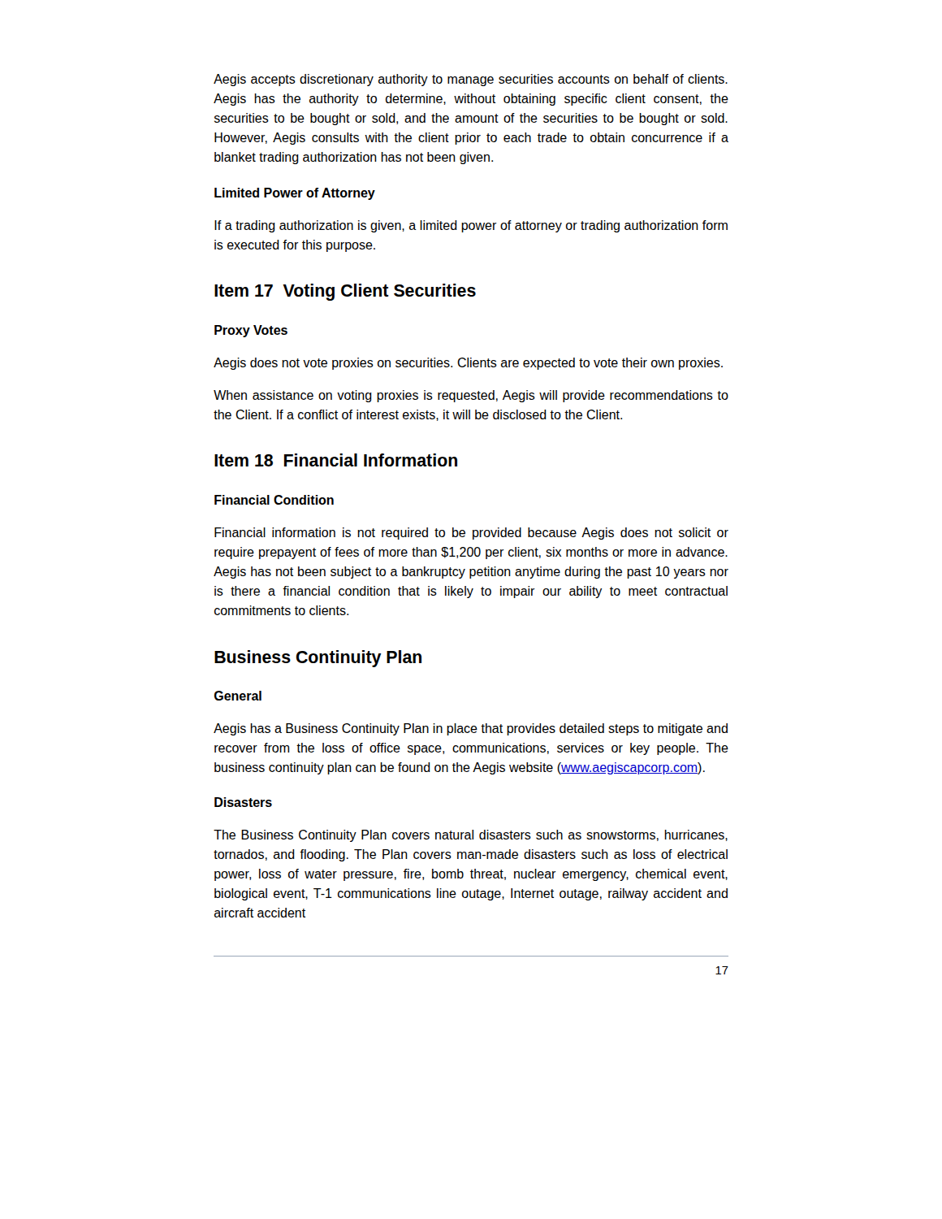Aegis accepts discretionary authority to manage securities accounts on behalf of clients. Aegis has the authority to determine, without obtaining specific client consent, the securities to be bought or sold, and the amount of the securities to be bought or sold. However, Aegis consults with the client prior to each trade to obtain concurrence if a blanket trading authorization has not been given.
Limited Power of Attorney
If a trading authorization is given, a limited power of attorney or trading authorization form is executed for this purpose.
Item 17 Voting Client Securities
Proxy Votes
Aegis does not vote proxies on securities. Clients are expected to vote their own proxies.
When assistance on voting proxies is requested, Aegis will provide recommendations to the Client. If a conflict of interest exists, it will be disclosed to the Client.
Item 18 Financial Information
Financial Condition
Financial information is not required to be provided because Aegis does not solicit or require prepayent of fees of more than $1,200 per client, six months or more in advance. Aegis has not been subject to a bankruptcy petition anytime during the past 10 years nor is there a financial condition that is likely to impair our ability to meet contractual commitments to clients.
Business Continuity Plan
General
Aegis has a Business Continuity Plan in place that provides detailed steps to mitigate and recover from the loss of office space, communications, services or key people. The business continuity plan can be found on the Aegis website (www.aegiscapcorp.com).
Disasters
The Business Continuity Plan covers natural disasters such as snowstorms, hurricanes, tornados, and flooding. The Plan covers man-made disasters such as loss of electrical power, loss of water pressure, fire, bomb threat, nuclear emergency, chemical event, biological event, T-1 communications line outage, Internet outage, railway accident and aircraft accident
17